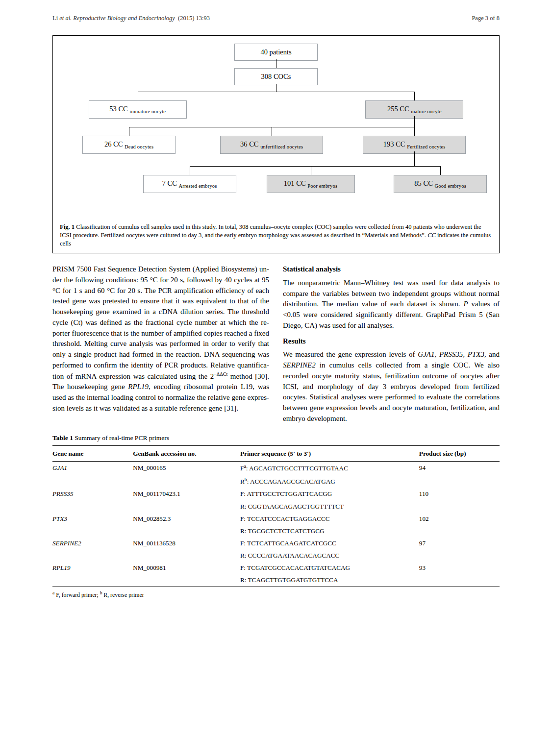Li et al. Reproductive Biology and Endocrinology (2015) 13:93
Page 3 of 8
40 patients
308 COCs
53 CC immature oocyte
255 CC mature oocyte
26 CC Dead oocytes
36 CC unfertilized oocytes
193 CC Fertilized oocytes
7 CC Arrested embryos
101 CC Poor embryos
85 CC Good embryos
Fig. 1 Classification of cumulus cell samples used in this study. In total, 308 cumulus–oocyte complex (COC) samples were collected from 40 patients who underwent the ICSI procedure. Fertilized oocytes were cultured to day 3, and the early embryo morphology was assessed as described in “Materials and Methods”. CC indicates the cumulus cells
PRISM 7500 Fast Sequence Detection System (Applied Biosystems) under the following conditions: 95 °C for 20 s, followed by 40 cycles at 95 °C for 1 s and 60 °C for 20 s. The PCR amplification efficiency of each tested gene was pretested to ensure that it was equivalent to that of the housekeeping gene examined in a cDNA dilution series. The threshold cycle (Ct) was defined as the fractional cycle number at which the reporter fluorescence that is the number of amplified copies reached a fixed threshold. Melting curve analysis was performed in order to verify that only a single product had formed in the reaction. DNA sequencing was performed to confirm the identity of PCR products. Relative quantification of mRNA expression was calculated using the 2−ΔΔCt method [30]. The housekeeping gene RPL19, encoding ribosomal protein L19, was used as the internal loading control to normalize the relative gene expression levels as it was validated as a suitable reference gene [31].
Statistical analysis
The nonparametric Mann–Whitney test was used for data analysis to compare the variables between two independent groups without normal distribution. The median value of each dataset is shown. P values of <0.05 were considered significantly different. GraphPad Prism 5 (San Diego, CA) was used for all analyses.
Results
We measured the gene expression levels of GJA1, PRSS35, PTX3, and SERPINE2 in cumulus cells collected from a single COC. We also recorded oocyte maturity status, fertilization outcome of oocytes after ICSI, and morphology of day 3 embryos developed from fertilized oocytes. Statistical analyses were performed to evaluate the correlations between gene expression levels and oocyte maturation, fertilization, and embryo development.
Table 1 Summary of real-time PCR primers
| Gene name | GenBank accession no. | Primer sequence (5' to 3') | Product size (bp) |
| --- | --- | --- | --- |
| GJA1 | NM_000165 | F a : AGCAGTCTGCCTTTCGTTGTAAC | 94 |
| | | R b : ACCCAGAAGCGCACATGAG | |
| PRSS35 | NM_001170423.1 | F: ATTTGCCTCTGGATTCACGG | 110 |
| | | R: CGGTAAGCAGAGCTGGTTTTCT | |
| PTX3 | NM_002852.3 | F: TCCATCCCACTGAGGACCC | 102 |
| | | R: TGCGCTCTCTCATCTGCG | |
| SERPINE2 | NM_001136528 | F: TCTCATTGCAAGATCATCGCC | 97 |
| | | R: CCCCATGAATAACACAGCACC | |
| RPL19 | NM_000981 | F: TCGATCGCCACACATGTATCACAG | 93 |
| | | R: TCAGCTTGTGGATGTGTTCCA | |
a F, forward primer; b R, reverse primer